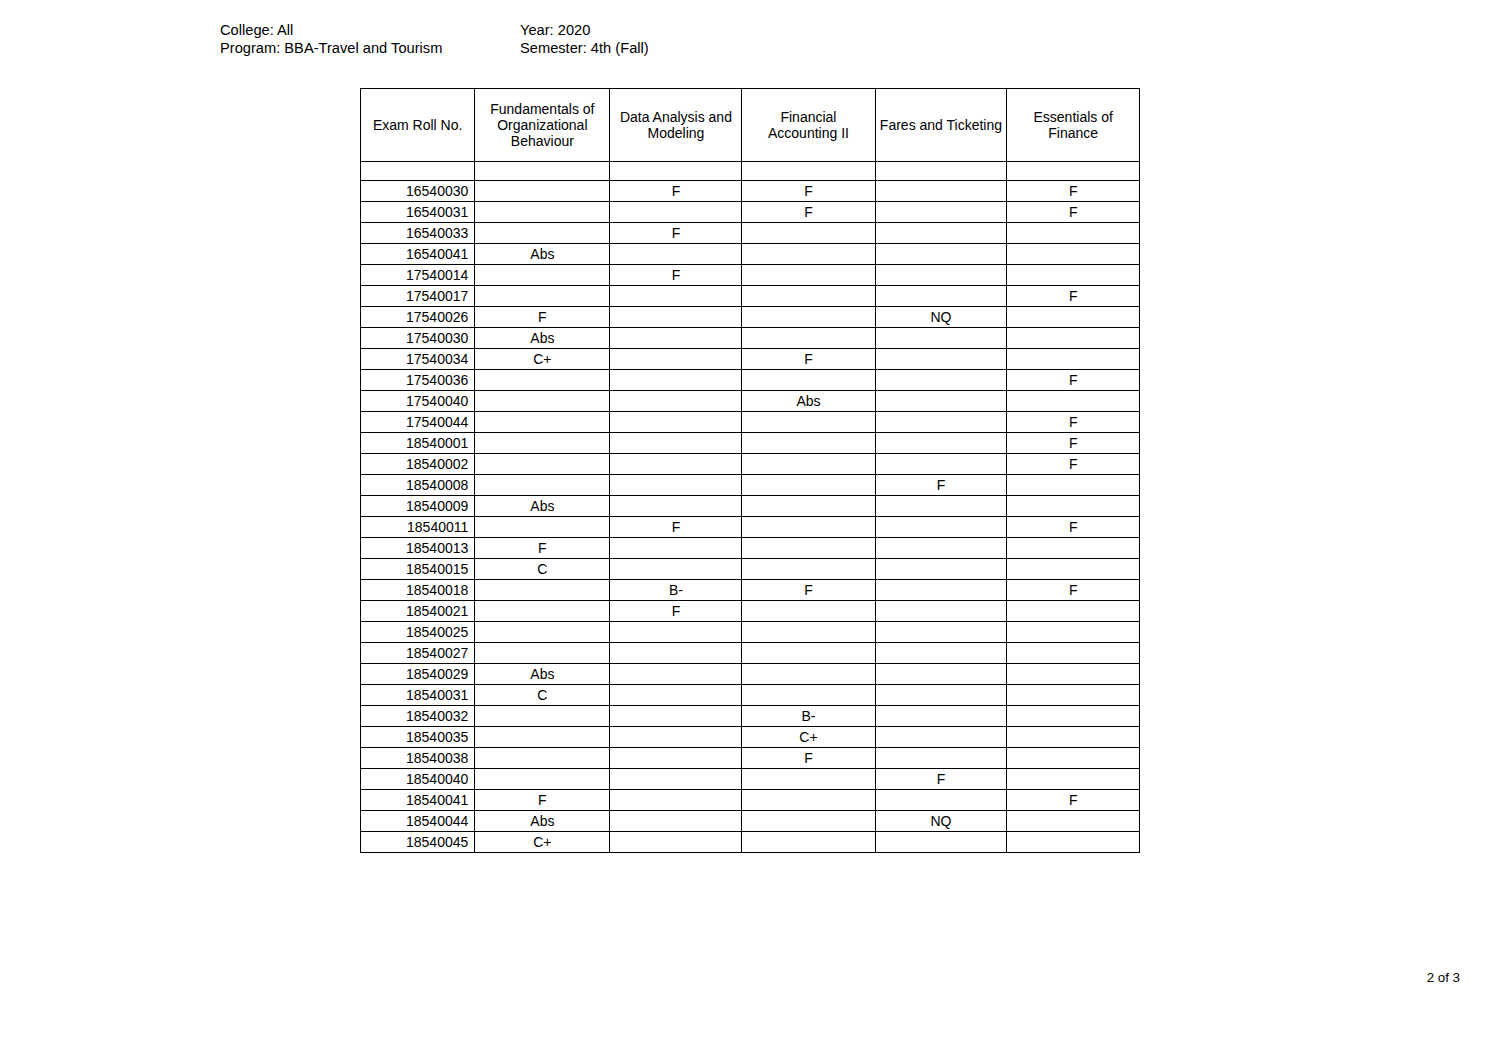College: All
Program: BBA-Travel and Tourism
Year: 2020
Semester: 4th (Fall)
| Exam Roll No. | Fundamentals of Organizational Behaviour | Data Analysis and Modeling | Financial Accounting II | Fares and Ticketing | Essentials of Finance |
| --- | --- | --- | --- | --- | --- |
| 16540030 | | F | F | | F |
| 16540031 | | | F | | F |
| 16540033 | | F | | | |
| 16540041 | Abs | | | | |
| 17540014 | | F | | | |
| 17540017 | | | | | F |
| 17540026 | F | | | NQ | |
| 17540030 | Abs | | | | |
| 17540034 | C+ | | F | | |
| 17540036 | | | | | F |
| 17540040 | | | Abs | | |
| 17540044 | | | | | F |
| 18540001 | | | | | F |
| 18540002 | | | | | F |
| 18540008 | | | | F | |
| 18540009 | Abs | | | | |
| 18540011 | | F | | | F |
| 18540013 | F | | | | |
| 18540015 | C | | | | |
| 18540018 | | B- | F | | F |
| 18540021 | | F | | | |
| 18540025 | | | | | |
| 18540027 | | | | | |
| 18540029 | Abs | | | | |
| 18540031 | C | | | | |
| 18540032 | | | B- | | |
| 18540035 | | | C+ | | |
| 18540038 | | | F | | |
| 18540040 | | | | F | |
| 18540041 | F | | | | F |
| 18540044 | Abs | | | NQ | |
| 18540045 | C+ | | | | |
2 of 3